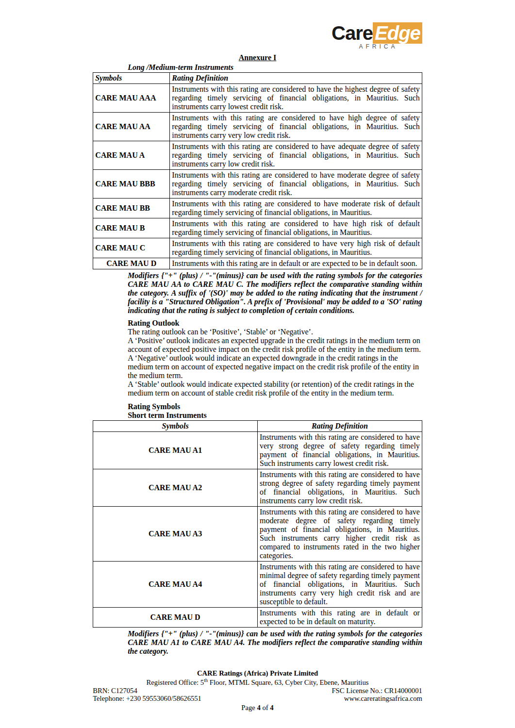Care Edge
AFRICA
Annexure I
Long /Medium-term Instruments
| Symbols | Rating Definition |
| --- | --- |
| CARE MAU AAA | Instruments with this rating are considered to have the highest degree of safety regarding timely servicing of financial obligations, in Mauritius. Such instruments carry lowest credit risk. |
| CARE MAU AA | Instruments with this rating are considered to have high degree of safety regarding timely servicing of financial obligations, in Mauritius. Such instruments carry very low credit risk. |
| CARE MAU A | Instruments with this rating are considered to have adequate degree of safety regarding timely servicing of financial obligations, in Mauritius. Such instruments carry low credit risk. |
| CARE MAU BBB | Instruments with this rating are considered to have moderate degree of safety regarding timely servicing of financial obligations, in Mauritius. Such instruments carry moderate credit risk. |
| CARE MAU BB | Instruments with this rating are considered to have moderate risk of default regarding timely servicing of financial obligations, in Mauritius. |
| CARE MAU B | Instruments with this rating are considered to have high risk of default regarding timely servicing of financial obligations, in Mauritius. |
| CARE MAU C | Instruments with this rating are considered to have very high risk of default regarding timely servicing of financial obligations, in Mauritius. |
| CARE MAU D | Instruments with this rating are in default or are expected to be in default soon. |
Modifiers {"+" (plus) / "-"(minus)} can be used with the rating symbols for the categories CARE MAU AA to CARE MAU C. The modifiers reflect the comparative standing within the category. A suffix of '(SO)' may be added to the rating indicating that the instrument / facility is a "Structured Obligation". A prefix of 'Provisional' may be added to a 'SO' rating indicating that the rating is subject to completion of certain conditions.
Rating Outlook
The rating outlook can be ‘Positive’, ‘Stable’ or ‘Negative’.
A ‘Positive’ outlook indicates an expected upgrade in the credit ratings in the medium term on account of expected positive impact on the credit risk profile of the entity in the medium term.
A ‘Negative’ outlook would indicate an expected downgrade in the credit ratings in the medium term on account of expected negative impact on the credit risk profile of the entity in the medium term.
A ‘Stable’ outlook would indicate expected stability (or retention) of the credit ratings in the medium term on account of stable credit risk profile of the entity in the medium term.
Rating Symbols
Short term Instruments
| Symbols | Rating Definition |
| --- | --- |
| CARE MAU A1 | Instruments with this rating are considered to have very strong degree of safety regarding timely payment of financial obligations, in Mauritius. Such instruments carry lowest credit risk. |
| CARE MAU A2 | Instruments with this rating are considered to have strong degree of safety regarding timely payment of financial obligations, in Mauritius. Such instruments carry low credit risk. |
| CARE MAU A3 | Instruments with this rating are considered to have moderate degree of safety regarding timely payment of financial obligations, in Mauritius. Such instruments carry higher credit risk as compared to instruments rated in the two higher categories. |
| CARE MAU A4 | Instruments with this rating are considered to have minimal degree of safety regarding timely payment of financial obligations, in Mauritius. Such instruments carry very high credit risk and are susceptible to default. |
| CARE MAU D | Instruments with this rating are in default or expected to be in default on maturity. |
Modifiers {"+" (plus) / "-"(minus)} can be used with the rating symbols for the categories CARE MAU A1 to CARE MAU A4. The modifiers reflect the comparative standing within the category.
CARE Ratings (Africa) Private Limited
Registered Office: 5th Floor, MTML Square, 63, Cyber City, Ebene, Mauritius
BRN: C127054
FSC License No.: CR14000001
Telephone: +230 59553060/58626551
www.careratingsafrica.com
Page 4 of 4